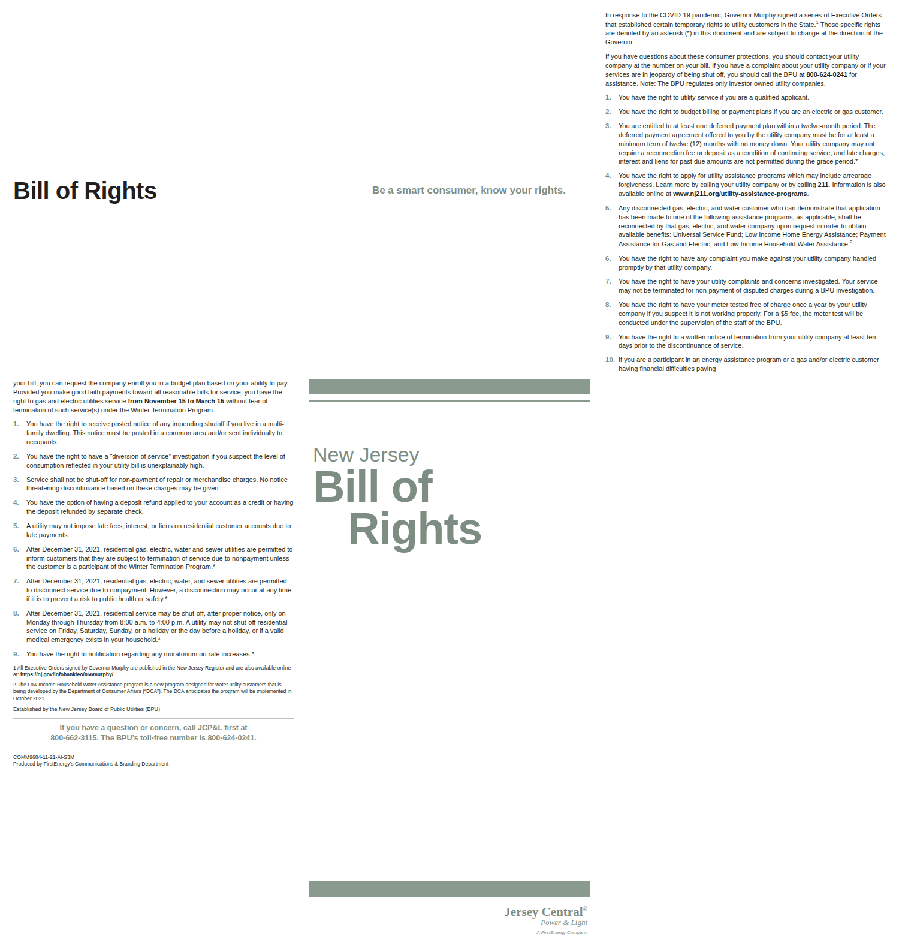Bill of Rights
Be a smart consumer, know your rights.
In response to the COVID-19 pandemic, Governor Murphy signed a series of Executive Orders that established certain temporary rights to utility customers in the State.1 Those specific rights are denoted by an asterisk (*) in this document and are subject to change at the direction of the Governor.
If you have questions about these consumer protections, you should contact your utility company at the number on your bill. If you have a complaint about your utility company or if your services are in jeopardy of being shut off, you should call the BPU at 800-624-0241 for assistance. Note: The BPU regulates only investor owned utility companies.
You have the right to utility service if you are a qualified applicant.
You have the right to budget billing or payment plans if you are an electric or gas customer.
You are entitled to at least one deferred payment plan within a twelve-month period. The deferred payment agreement offered to you by the utility company must be for at least a minimum term of twelve (12) months with no money down. Your utility company may not require a reconnection fee or deposit as a condition of continuing service, and late charges, interest and liens for past due amounts are not permitted during the grace period.*
You have the right to apply for utility assistance programs which may include arrearage forgiveness. Learn more by calling your utility company or by calling 211. Information is also available online at www.nj211.org/utility-assistance-programs.
Any disconnected gas, electric, and water customer who can demonstrate that application has been made to one of the following assistance programs, as applicable, shall be reconnected by that gas, electric, and water company upon request in order to obtain available benefits: Universal Service Fund; Low Income Home Energy Assistance; Payment Assistance for Gas and Electric, and Low Income Household Water Assistance.2
You have the right to have any complaint you make against your utility company handled promptly by that utility company.
You have the right to have your utility complaints and concerns investigated. Your service may not be terminated for non-payment of disputed charges during a BPU investigation.
You have the right to have your meter tested free of charge once a year by your utility company if you suspect it is not working properly. For a $5 fee, the meter test will be conducted under the supervision of the staff of the BPU.
You have the right to a written notice of termination from your utility company at least ten days prior to the discontinuance of service.
If you are a participant in an energy assistance program or a gas and/or electric customer having financial difficulties paying
your bill, you can request the company enroll you in a budget plan based on your ability to pay. Provided you make good faith payments toward all reasonable bills for service, you have the right to gas and electric utilities service from November 15 to March 15 without fear of termination of such service(s) under the Winter Termination Program.
You have the right to receive posted notice of any impending shutoff if you live in a multi-family dwelling. This notice must be posted in a common area and/or sent individually to occupants.
You have the right to have a “diversion of service” investigation if you suspect the level of consumption reflected in your utility bill is unexplainably high.
Service shall not be shut-off for non-payment of repair or merchandise charges. No notice threatening discontinuance based on these charges may be given.
You have the option of having a deposit refund applied to your account as a credit or having the deposit refunded by separate check.
A utility may not impose late fees, interest, or liens on residential customer accounts due to late payments.
After December 31, 2021, residential gas, electric, water and sewer utilities are permitted to inform customers that they are subject to termination of service due to nonpayment unless the customer is a participant of the Winter Termination Program.*
After December 31, 2021, residential gas, electric, water, and sewer utilities are permitted to disconnect service due to nonpayment. However, a disconnection may occur at any time if it is to prevent a risk to public health or safety.*
After December 31, 2021, residential service may be shut-off, after proper notice, only on Monday through Thursday from 8:00 a.m. to 4:00 p.m. A utility may not shut-off residential service on Friday, Saturday, Sunday, or a holiday or the day before a holiday, or if a valid medical emergency exists in your household.*
You have the right to notification regarding any moratorium on rate increases.*
1 All Executive Orders signed by Governor Murphy are published in the New Jersey Register and are also available online at: https://nj.gov/infobank/eo/056murphy/.
2 The Low Income Household Water Assistance program is a new program designed for water utility customers that is being developed by the Department of Consumer Affairs (“DCA”). The DCA anticipates the program will be implemented in October 2021.
Established by the New Jersey Board of Public Utilities (BPU)
If you have a question or concern, call JCP&L first at
800-662-3115. The BPU’s toll-free number is 800-624-0241.
COMM9684-11-21-AI-S3M
Produced by FirstEnergy’s Communications & Branding Department
New Jersey
Bill of
Rights
Jersey Central®
Power & Light
A FirstEnergy Company